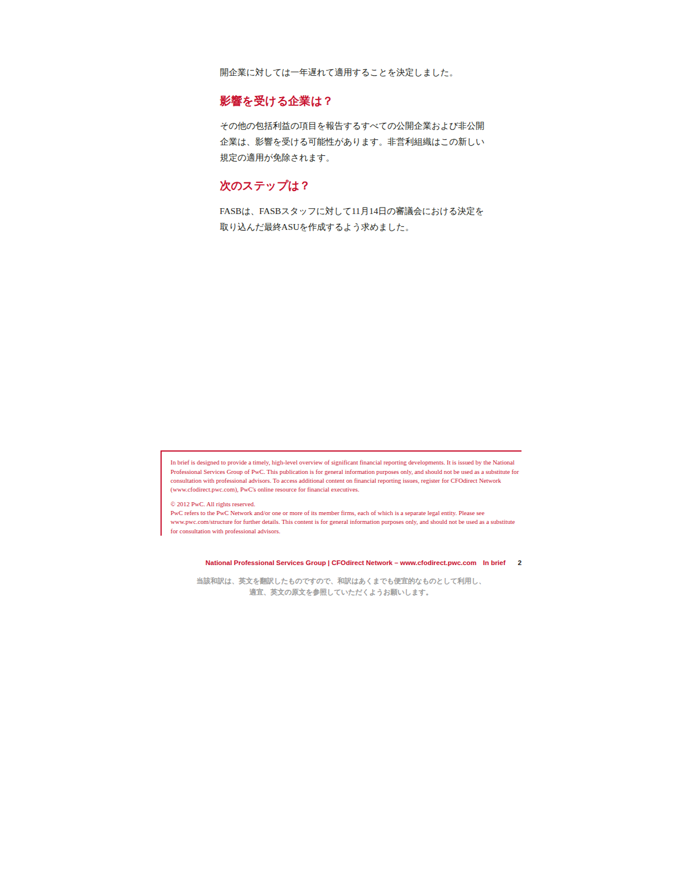開企業に対しては一年遅れて適用することを決定しました。
影響を受ける企業は？
その他の包括利益の項目を報告するすべての公開企業および非公開企業は、影響を受ける可能性があります。非営利組織はこの新しい規定の適用が免除されます。
次のステップは？
FASBは、FASBスタッフに対して11月14日の審議会における決定を取り込んだ最終ASUを作成するよう求めました。
In brief is designed to provide a timely, high-level overview of significant financial reporting developments. It is issued by the National Professional Services Group of PwC. This publication is for general information purposes only, and should not be used as a substitute for consultation with professional advisors. To access additional content on financial reporting issues, register for CFOdirect Network (www.cfodirect.pwc.com), PwC's online resource for financial executives.
© 2012 PwC. All rights reserved.
PwC refers to the PwC Network and/or one or more of its member firms, each of which is a separate legal entity. Please see www.pwc.com/structure for further details. This content is for general information purposes only, and should not be used as a substitute for consultation with professional advisors.
National Professional Services Group | CFOdirect Network – www.cfodirect.pwc.com In brief2
当該和訳は、英文を翻訳したものですので、和訳はあくまでも便宜的なものとして利用し、
適宜、英文の原文を参照していただくようお願いします。